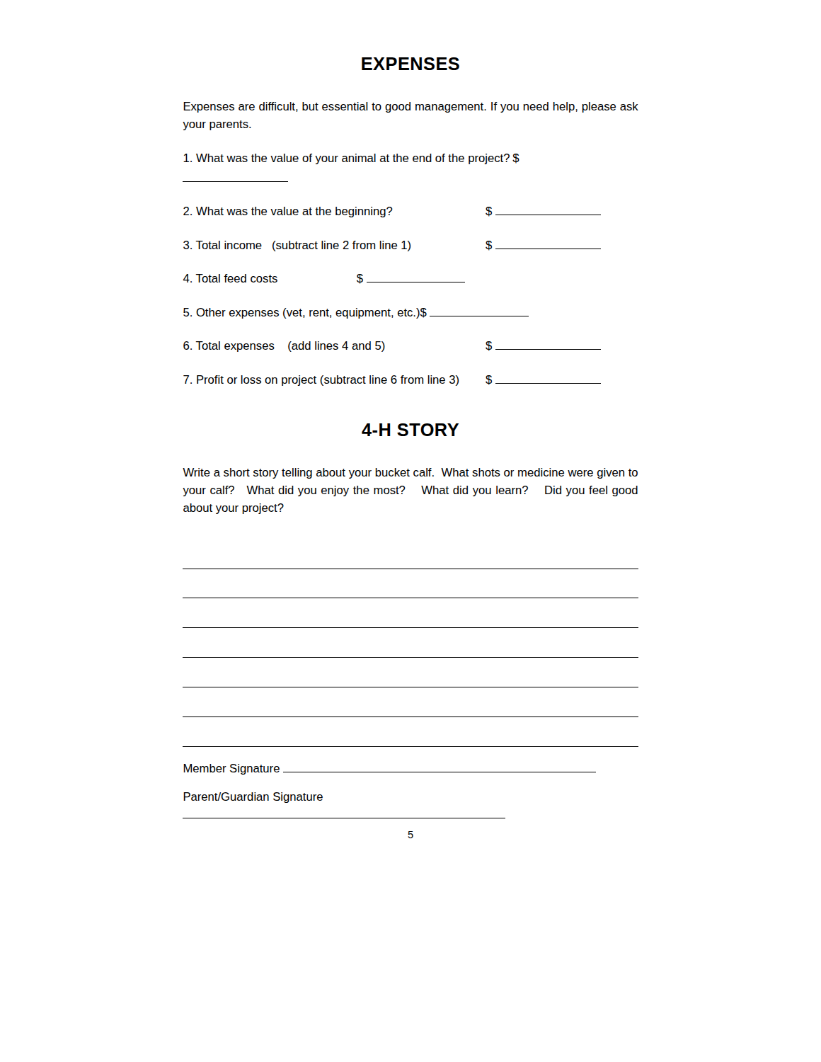EXPENSES
Expenses are difficult, but essential to good management. If you need help, please ask your parents.
1. What was the value of your animal at the end of the project? $
2. What was the value at the beginning? $
3. Total income (subtract line 2 from line 1) $
4. Total feed costs $
5. Other expenses (vet, rent, equipment, etc.) $
6. Total expenses (add lines 4 and 5) $
7. Profit or loss on project (subtract line 6 from line 3) $
4-H STORY
Write a short story telling about your bucket calf. What shots or medicine were given to your calf? What did you enjoy the most? What did you learn? Did you feel good about your project?
Member Signature
Parent/Guardian Signature
5